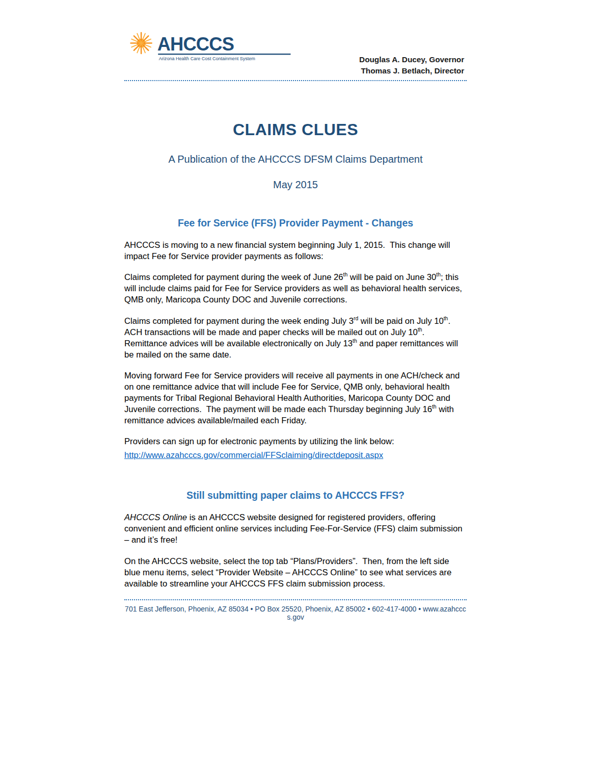AHCCCS Arizona Health Care Cost Containment System
Douglas A. Ducey, Governor
Thomas J. Betlach, Director
CLAIMS CLUES
A Publication of the AHCCCS DFSM Claims Department
May 2015
Fee for Service (FFS) Provider Payment - Changes
AHCCCS is moving to a new financial system beginning July 1, 2015. This change will impact Fee for Service provider payments as follows:
Claims completed for payment during the week of June 26th will be paid on June 30th; this will include claims paid for Fee for Service providers as well as behavioral health services, QMB only, Maricopa County DOC and Juvenile corrections.
Claims completed for payment during the week ending July 3rd will be paid on July 10th. ACH transactions will be made and paper checks will be mailed out on July 10th. Remittance advices will be available electronically on July 13th and paper remittances will be mailed on the same date.
Moving forward Fee for Service providers will receive all payments in one ACH/check and on one remittance advice that will include Fee for Service, QMB only, behavioral health payments for Tribal Regional Behavioral Health Authorities, Maricopa County DOC and Juvenile corrections. The payment will be made each Thursday beginning July 16th with remittance advices available/mailed each Friday.
Providers can sign up for electronic payments by utilizing the link below:
http://www.azahcccs.gov/commercial/FFSclaiming/directdeposit.aspx
Still submitting paper claims to AHCCCS FFS?
AHCCCS Online is an AHCCCS website designed for registered providers, offering convenient and efficient online services including Fee-For-Service (FFS) claim submission – and it’s free!
On the AHCCCS website, select the top tab “Plans/Providers”. Then, from the left side blue menu items, select “Provider Website – AHCCCS Online” to see what services are available to streamline your AHCCCS FFS claim submission process.
701 East Jefferson, Phoenix, AZ 85034 • PO Box 25520, Phoenix, AZ 85002 • 602-417-4000 • www.azahcccs.gov